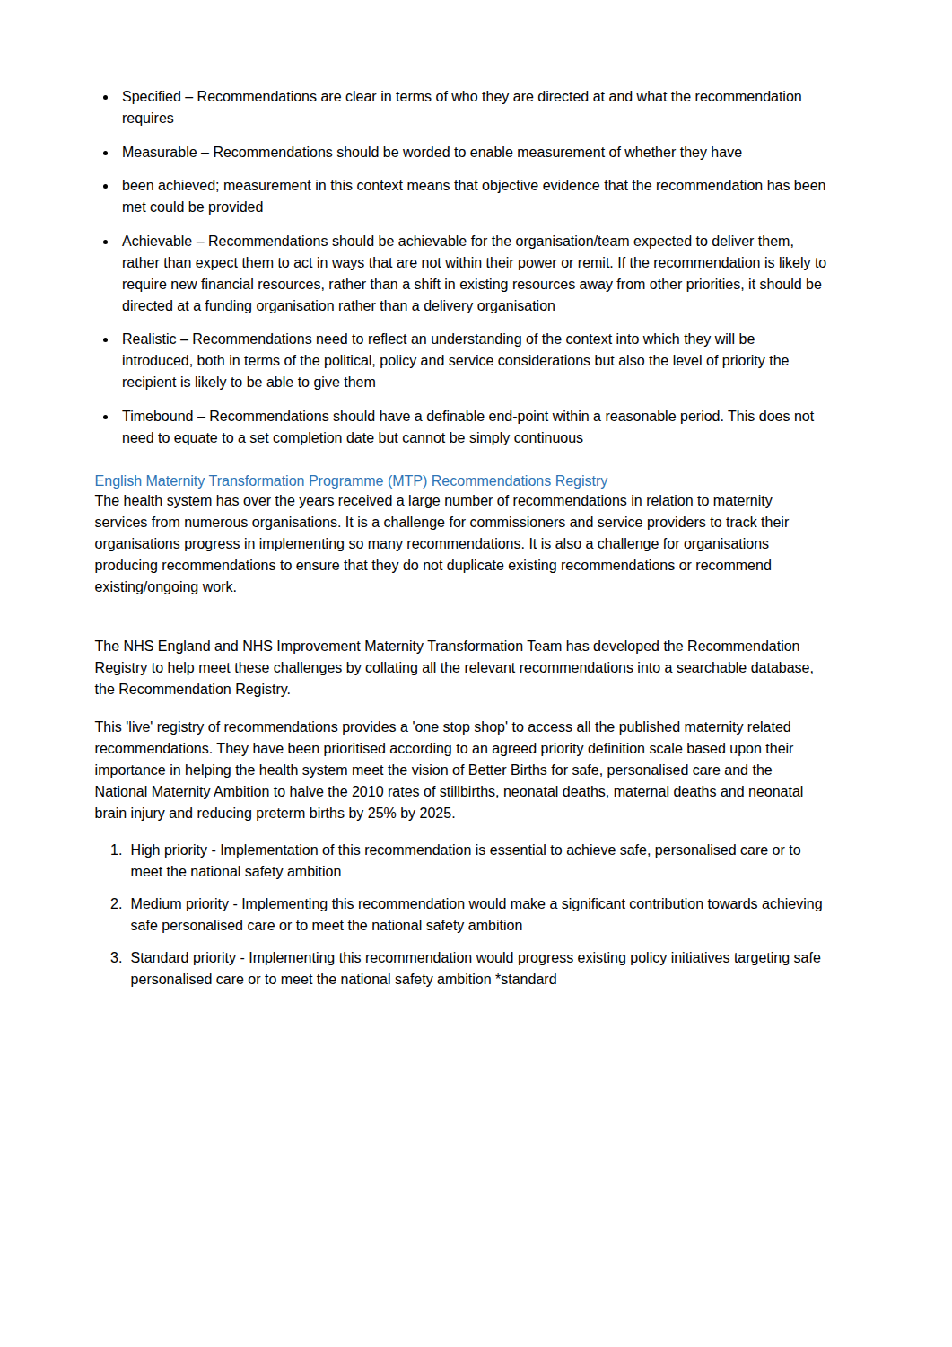Specified – Recommendations are clear in terms of who they are directed at and what the recommendation requires
Measurable – Recommendations should be worded to enable measurement of whether they have
been achieved; measurement in this context means that objective evidence that the recommendation has been met could be provided
Achievable – Recommendations should be achievable for the organisation/team expected to deliver them, rather than expect them to act in ways that are not within their power or remit. If the recommendation is likely to require new financial resources, rather than a shift in existing resources away from other priorities, it should be directed at a funding organisation rather than a delivery organisation
Realistic – Recommendations need to reflect an understanding of the context into which they will be introduced, both in terms of the political, policy and service considerations but also the level of priority the recipient is likely to be able to give them
Timebound – Recommendations should have a definable end-point within a reasonable period. This does not need to equate to a set completion date but cannot be simply continuous
English Maternity Transformation Programme (MTP) Recommendations Registry
The health system has over the years received a large number of recommendations in relation to maternity services from numerous organisations. It is a challenge for commissioners and service providers to track their organisations progress in implementing so many recommendations. It is also a challenge for organisations producing recommendations to ensure that they do not duplicate existing recommendations or recommend existing/ongoing work.
The NHS England and NHS Improvement Maternity Transformation Team has developed the Recommendation Registry to help meet these challenges by collating all the relevant recommendations into a searchable database, the Recommendation Registry.
This 'live' registry of recommendations provides a 'one stop shop' to access all the published maternity related recommendations. They have been prioritised according to an agreed priority definition scale based upon their importance in helping the health system meet the vision of Better Births for safe, personalised care and the National Maternity Ambition to halve the 2010 rates of stillbirths, neonatal deaths, maternal deaths and neonatal brain injury and reducing preterm births by 25% by 2025.
High priority - Implementation of this recommendation is essential to achieve safe, personalised care or to meet the national safety ambition
Medium priority - Implementing this recommendation would make a significant contribution towards achieving safe personalised care or to meet the national safety ambition
Standard priority - Implementing this recommendation would progress existing policy initiatives targeting safe personalised care or to meet the national safety ambition *standard